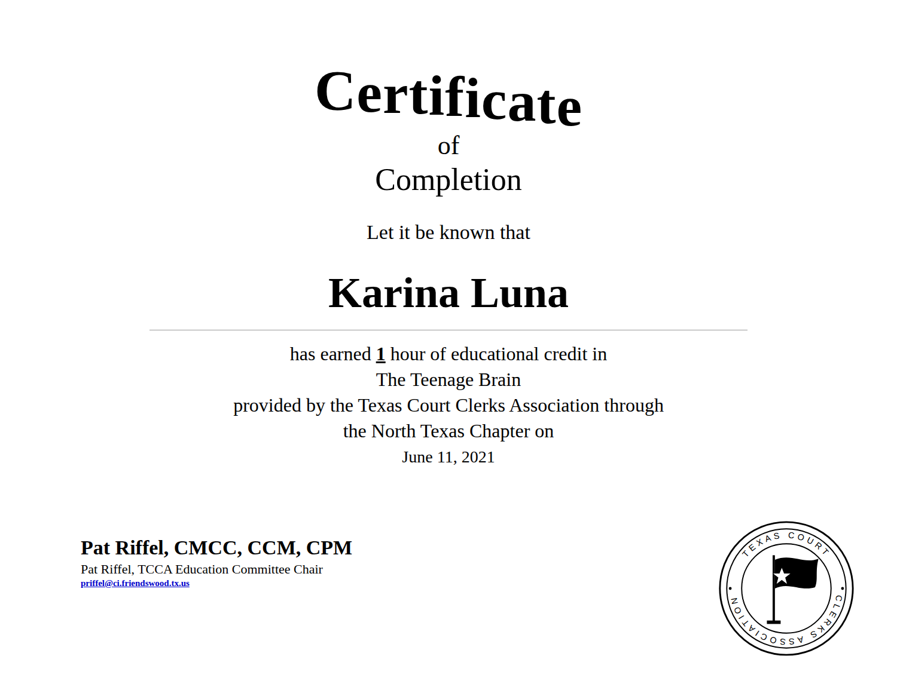Certificate
of
Completion
Let it be known that
Karina Luna
has earned 1 hour of educational credit in
The Teenage Brain
provided by the Texas Court Clerks Association through
the North Texas Chapter on
June 11, 2021
Pat Riffel, CMCC, CCM, CPM
Pat Riffel, TCCA Education Committee Chair
priffel@ci.friendswood.tx.us
Texas Court Clerks Association seal TEXAS COURT CLERKS ASSOCIATION